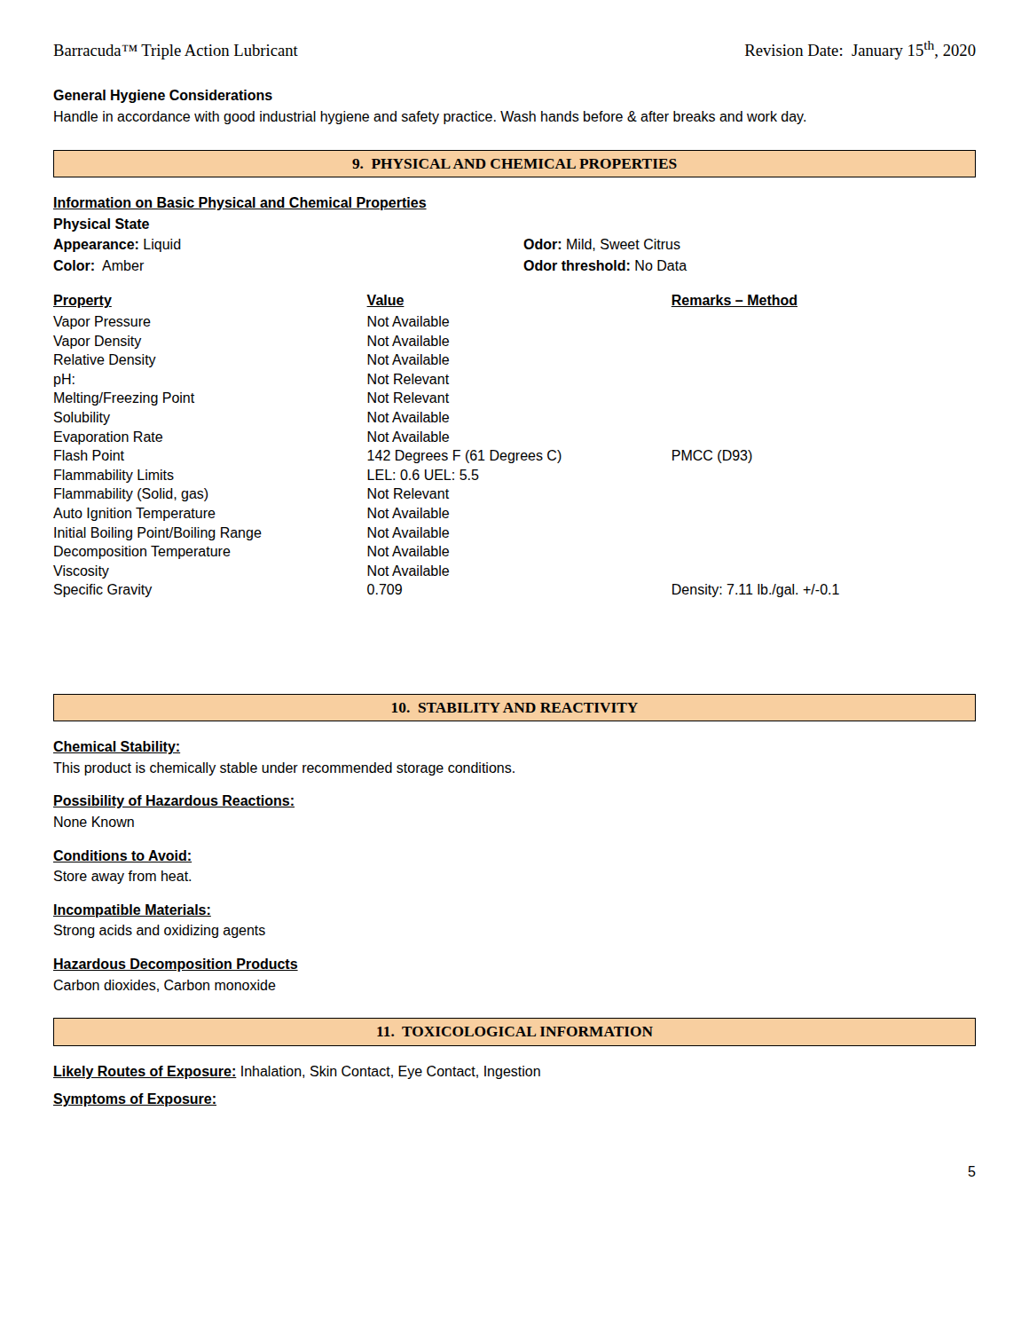Barracuda™ Triple Action Lubricant Revision Date: January 15th, 2020
General Hygiene Considerations
Handle in accordance with good industrial hygiene and safety practice. Wash hands before & after breaks and work day.
9. PHYSICAL AND CHEMICAL PROPERTIES
Information on Basic Physical and Chemical Properties
Physical State
Appearance: Liquid
Odor: Mild, Sweet Citrus
Color: Amber
Odor threshold: No Data
| Property | Value | Remarks – Method |
| --- | --- | --- |
| Vapor Pressure | Not Available | |
| Vapor Density | Not Available | |
| Relative Density | Not Available | |
| pH: | Not Relevant | |
| Melting/Freezing Point | Not Relevant | |
| Solubility | Not Available | |
| Evaporation Rate | Not Available | |
| Flash Point | 142 Degrees F (61 Degrees C) | PMCC (D93) |
| Flammability Limits | LEL: 0.6 UEL: 5.5 | |
| Flammability (Solid, gas) | Not Relevant | |
| Auto Ignition Temperature | Not Available | |
| Initial Boiling Point/Boiling Range | Not Available | |
| Decomposition Temperature | Not Available | |
| Viscosity | Not Available | |
| Specific Gravity | 0.709 | Density: 7.11 lb./gal. +/-0.1 |
10. STABILITY AND REACTIVITY
Chemical Stability:
This product is chemically stable under recommended storage conditions.
Possibility of Hazardous Reactions:
None Known
Conditions to Avoid:
Store away from heat.
Incompatible Materials:
Strong acids and oxidizing agents
Hazardous Decomposition Products
Carbon dioxides, Carbon monoxide
11. TOXICOLOGICAL INFORMATION
Likely Routes of Exposure: Inhalation, Skin Contact, Eye Contact, Ingestion
Symptoms of Exposure:
5